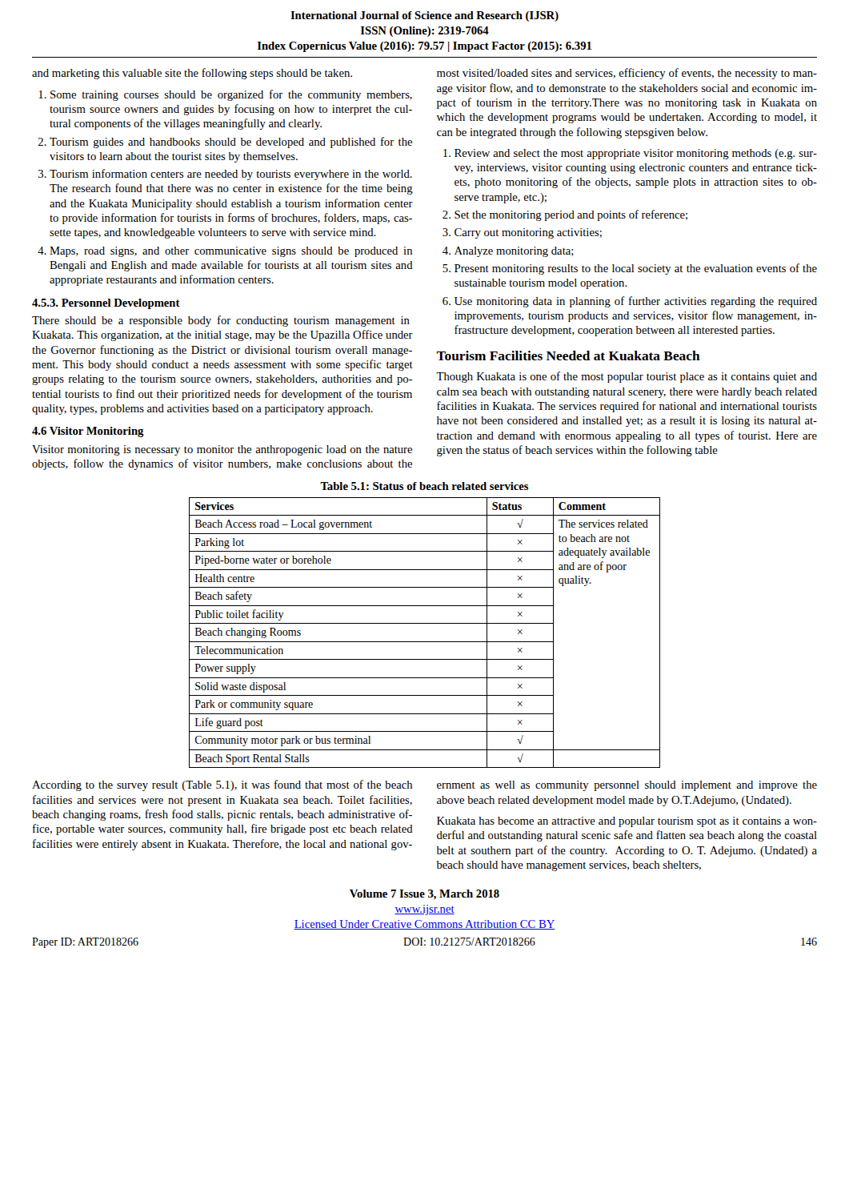International Journal of Science and Research (IJSR) ISSN (Online): 2319-7064 Index Copernicus Value (2016): 79.57 | Impact Factor (2015): 6.391
and marketing this valuable site the following steps should be taken.
Some training courses should be organized for the community members, tourism source owners and guides by focusing on how to interpret the cultural components of the villages meaningfully and clearly.
Tourism guides and handbooks should be developed and published for the visitors to learn about the tourist sites by themselves.
Tourism information centers are needed by tourists everywhere in the world. The research found that there was no center in existence for the time being and the Kuakata Municipality should establish a tourism information center to provide information for tourists in forms of brochures, folders, maps, cassette tapes, and knowledgeable volunteers to serve with service mind.
Maps, road signs, and other communicative signs should be produced in Bengali and English and made available for tourists at all tourism sites and appropriate restaurants and information centers.
4.5.3. Personnel Development
There should be a responsible body for conducting tourism management in Kuakata. This organization, at the initial stage, may be the Upazilla Office under the Governor functioning as the District or divisional tourism overall management. This body should conduct a needs assessment with some specific target groups relating to the tourism source owners, stakeholders, authorities and potential tourists to find out their prioritized needs for development of the tourism quality, types, problems and activities based on a participatory approach.
4.6 Visitor Monitoring
Visitor monitoring is necessary to monitor the anthropogenic load on the nature objects, follow the dynamics of visitor numbers, make conclusions about the most visited/loaded sites and services, efficiency of events, the necessity to manage visitor flow, and to demonstrate to the stakeholders social and economic impact of tourism in the territory.There was no monitoring task in Kuakata on which the development programs would be undertaken. According to model, it can be integrated through the following stepsgiven below.
Review and select the most appropriate visitor monitoring methods (e.g. survey, interviews, visitor counting using electronic counters and entrance tickets, photo monitoring of the objects, sample plots in attraction sites to observe trample, etc.);
Set the monitoring period and points of reference;
Carry out monitoring activities;
Analyze monitoring data;
Present monitoring results to the local society at the evaluation events of the sustainable tourism model operation.
Use monitoring data in planning of further activities regarding the required improvements, tourism products and services, visitor flow management, infrastructure development, cooperation between all interested parties.
Tourism Facilities Needed at Kuakata Beach
Though Kuakata is one of the most popular tourist place as it contains quiet and calm sea beach with outstanding natural scenery, there were hardly beach related facilities in Kuakata. The services required for national and international tourists have not been considered and installed yet; as a result it is losing its natural attraction and demand with enormous appealing to all types of tourist. Here are given the status of beach services within the following table
Table 5.1: Status of beach related services
| Services | Status | Comment |
| --- | --- | --- |
| Beach Access road – Local government | √ | The services related to beach are not adequately available and are of poor quality. |
| Parking lot | × |
| Piped-borne water or borehole | × |
| Health centre | × |
| Beach safety | × |
| Public toilet facility | × |
| Beach changing Rooms | × |
| Telecommunication | × |
| Power supply | × |
| Solid waste disposal | × |
| Park or community square | × |
| Life guard post | × |
| Community motor park or bus terminal | √ |
| Beach Sport Rental Stalls | √ | |
According to the survey result (Table 5.1), it was found that most of the beach facilities and services were not present in Kuakata sea beach. Toilet facilities, beach changing roams, fresh food stalls, picnic rentals, beach administrative office, portable water sources, community hall, fire brigade post etc beach related facilities were entirely absent in Kuakata. Therefore, the local and national government as well as community personnel should implement and improve the above beach related development model made by O.T.Adejumo, (Undated).
Kuakata has become an attractive and popular tourism spot as it contains a wonderful and outstanding natural scenic safe and flatten sea beach along the coastal belt at southern part of the country. According to O. T. Adejumo. (Undated) a beach should have management services, beach shelters,
Volume 7 Issue 3, March 2018
www.ijsr.net
Licensed Under Creative Commons Attribution CC BY
Paper ID: ART2018266 DOI: 10.21275/ART2018266 146